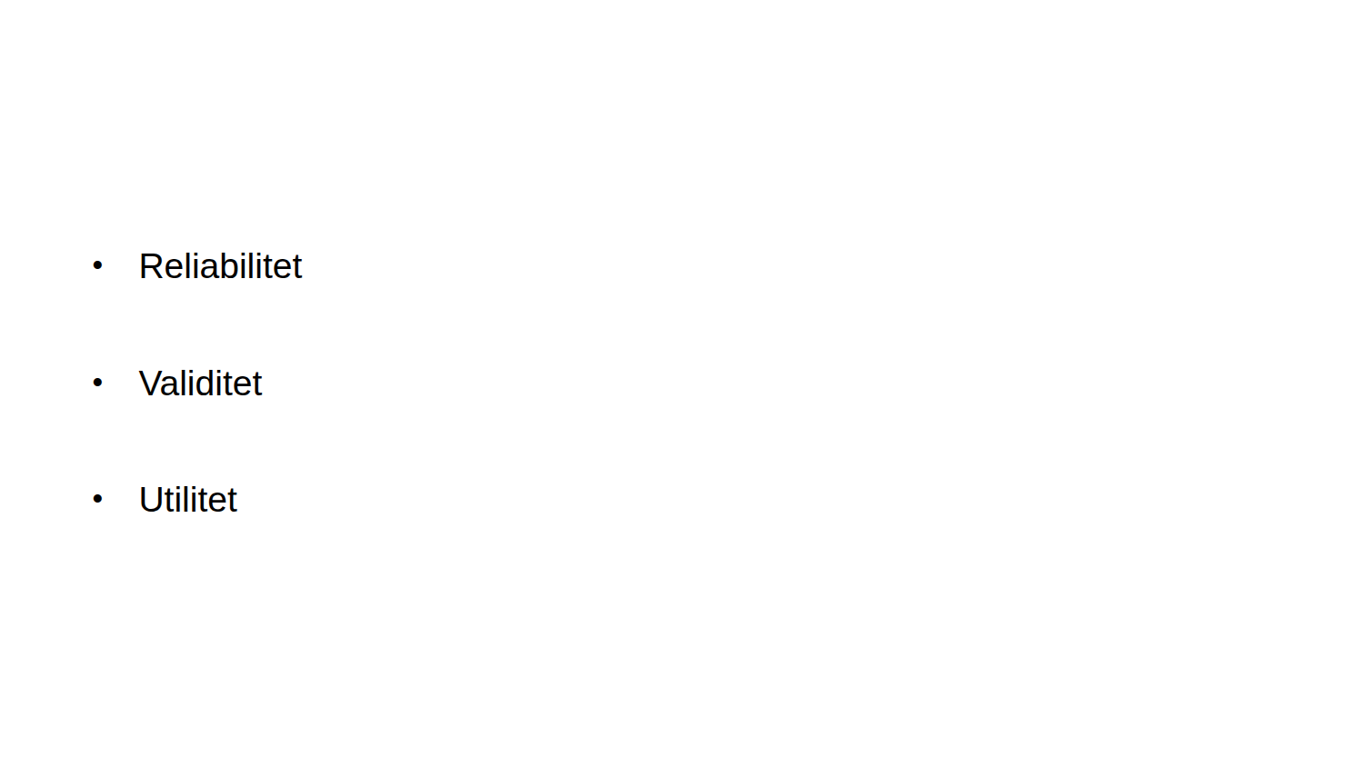Reliabilitet
Validitet
Utilitet